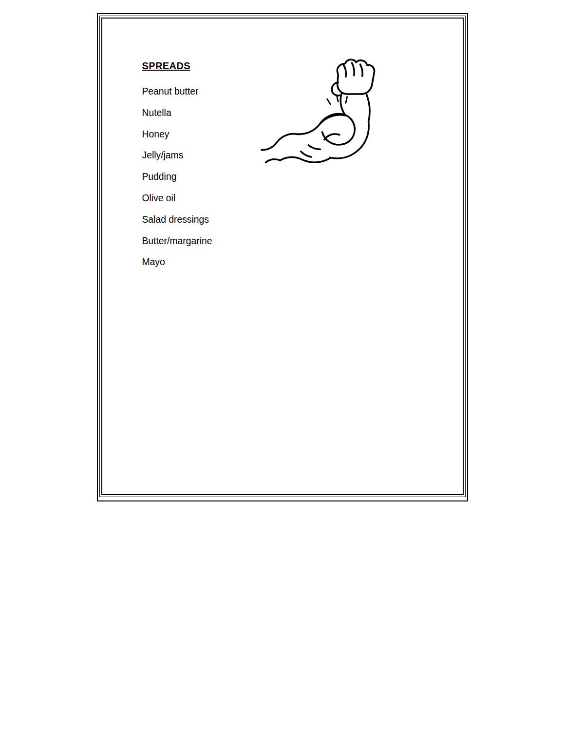SPREADS
Peanut butter
Nutella
Honey
Jelly/jams
Pudding
Olive oil
Salad dressings
Butter/margarine
Mayo